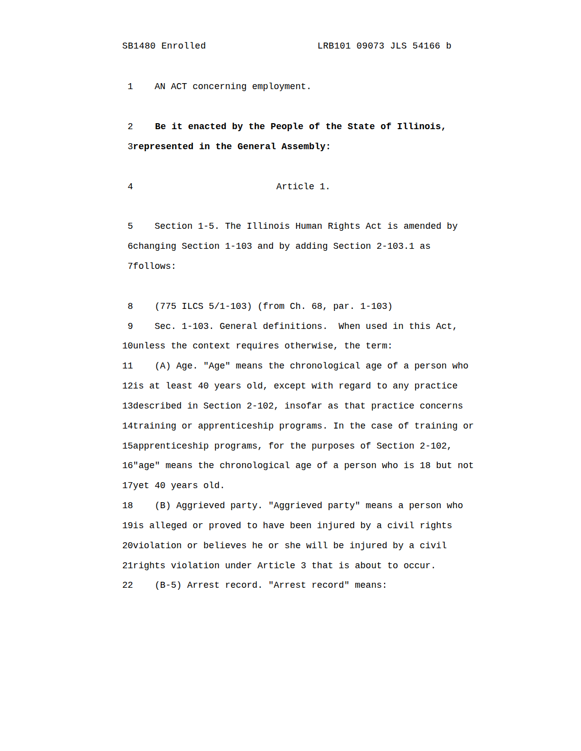SB1480 Enrolled
LRB101 09073 JLS 54166 b
| 1 | AN ACT concerning employment. |
| 2 | Be it enacted by the People of the State of Illinois, |
| 3 | represented in the General Assembly: |
| 4 | Article 1. |
| 5 | Section 1-5. The Illinois Human Rights Act is amended by |
| 6 | changing Section 1-103 and by adding Section 2-103.1 as |
| 7 | follows: |
| 8 | (775 ILCS 5/1-103) (from Ch. 68, par. 1-103) |
| 9 | Sec. 1-103. General definitions. When used in this Act, |
| 10 | unless the context requires otherwise, the term: |
| 11 | (A) Age. "Age" means the chronological age of a person who |
| 12 | is at least 40 years old, except with regard to any practice |
| 13 | described in Section 2-102, insofar as that practice concerns |
| 14 | training or apprenticeship programs. In the case of training or |
| 15 | apprenticeship programs, for the purposes of Section 2-102, |
| 16 | "age" means the chronological age of a person who is 18 but not |
| 17 | yet 40 years old. |
| 18 | (B) Aggrieved party. "Aggrieved party" means a person who |
| 19 | is alleged or proved to have been injured by a civil rights |
| 20 | violation or believes he or she will be injured by a civil |
| 21 | rights violation under Article 3 that is about to occur. |
| 22 | (B-5) Arrest record. "Arrest record" means: |